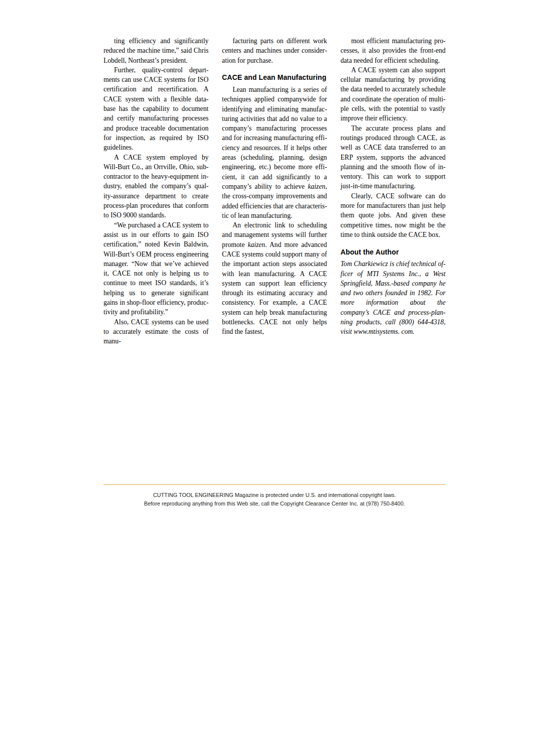ting efficiency and significantly reduced the machine time,” said Chris Lobdell, Northeast’s president.
Further, quality-control departments can use CACE systems for ISO certification and recertification. A CACE system with a flexible database has the capability to document and certify manufacturing processes and produce traceable documentation for inspection, as required by ISO guidelines.
A CACE system employed by Will-Burt Co., an Orrville, Ohio, subcontractor to the heavy-equipment industry, enabled the company’s quality-assurance department to create process-plan procedures that conform to ISO 9000 standards.
“We purchased a CACE system to assist us in our efforts to gain ISO certification,” noted Kevin Baldwin, Will-Burt’s OEM process engineering manager. “Now that we’ve achieved it, CACE not only is helping us to continue to meet ISO standards, it’s helping us to generate significant gains in shop-floor efficiency, productivity and profitability.”
Also, CACE systems can be used to accurately estimate the costs of manu-
facturing parts on different work centers and machines under consideration for purchase.
CACE and Lean Manufacturing
Lean manufacturing is a series of techniques applied companywide for identifying and eliminating manufacturing activities that add no value to a company’s manufacturing processes and for increasing manufacturing efficiency and resources. If it helps other areas (scheduling, planning, design engineering, etc.) become more efficient, it can add significantly to a company’s ability to achieve kaizen, the cross-company improvements and added efficiencies that are characteristic of lean manufacturing.
An electronic link to scheduling and management systems will further promote kaizen. And more advanced CACE systems could support many of the important action steps associated with lean manufacturing. A CACE system can support lean efficiency through its estimating accuracy and consistency. For example, a CACE system can help break manufacturing bottlenecks. CACE not only helps find the fastest,
most efficient manufacturing processes, it also provides the front-end data needed for efficient scheduling.
A CACE system can also support cellular manufacturing by providing the data needed to accurately schedule and coordinate the operation of multiple cells, with the potential to vastly improve their efficiency.
The accurate process plans and routings produced through CACE, as well as CACE data transferred to an ERP system, supports the advanced planning and the smooth flow of inventory. This can work to support just-in-time manufacturing.
Clearly, CACE software can do more for manufacturers than just help them quote jobs. And given these competitive times, now might be the time to think outside the CACE box.
About the Author
Tom Charkiewicz is chief technical officer of MTI Systems Inc., a West Springfield, Mass.-based company he and two others founded in 1982. For more information about the company’s CACE and process-planning products, call (800) 644-4318, visit www.mtisystems. com.
CUTTING TOOL ENGINEERING Magazine is protected under U.S. and international copyright laws.
Before reproducing anything from this Web site, call the Copyright Clearance Center Inc. at (978) 750-8400.